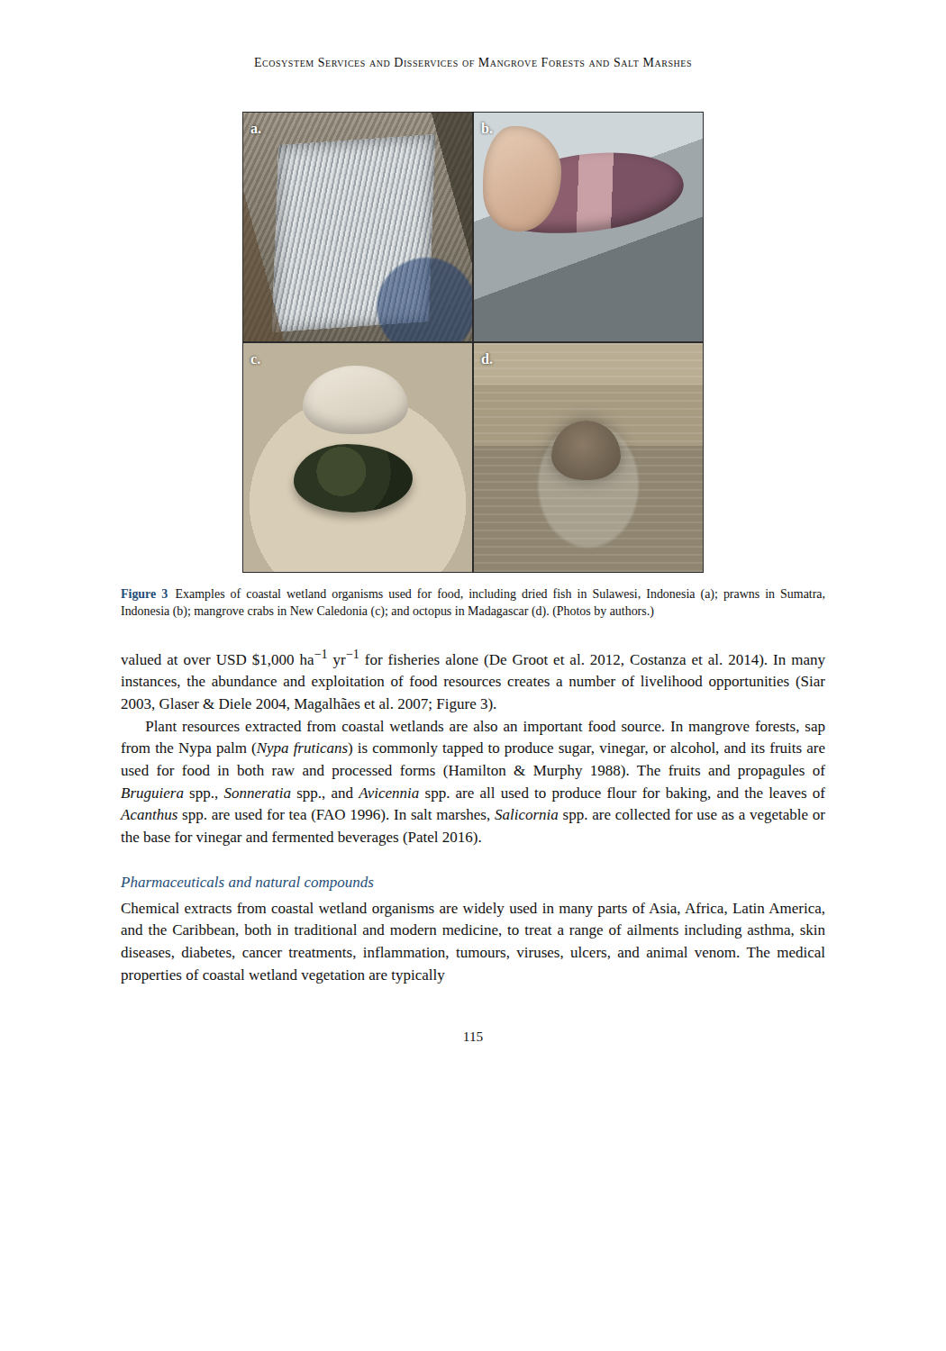Ecosystem Services and Disservices of Mangrove Forests and Salt Marshes
a.
b.
c.
d.
Figure 3 Examples of coastal wetland organisms used for food, including dried fish in Sulawesi, Indonesia (a); prawns in Sumatra, Indonesia (b); mangrove crabs in New Caledonia (c); and octopus in Madagascar (d). (Photos by authors.)
valued at over USD $1,000 ha−1 yr−1 for fisheries alone (De Groot et al. 2012, Costanza et al. 2014). In many instances, the abundance and exploitation of food resources creates a number of livelihood opportunities (Siar 2003, Glaser & Diele 2004, Magalhães et al. 2007; Figure 3).
Plant resources extracted from coastal wetlands are also an important food source. In mangrove forests, sap from the Nypa palm (Nypa fruticans) is commonly tapped to produce sugar, vinegar, or alcohol, and its fruits are used for food in both raw and processed forms (Hamilton & Murphy 1988). The fruits and propagules of Bruguiera spp., Sonneratia spp., and Avicennia spp. are all used to produce flour for baking, and the leaves of Acanthus spp. are used for tea (FAO 1996). In salt marshes, Salicornia spp. are collected for use as a vegetable or the base for vinegar and fermented beverages (Patel 2016).
Pharmaceuticals and natural compounds
Chemical extracts from coastal wetland organisms are widely used in many parts of Asia, Africa, Latin America, and the Caribbean, both in traditional and modern medicine, to treat a range of ailments including asthma, skin diseases, diabetes, cancer treatments, inflammation, tumours, viruses, ulcers, and animal venom. The medical properties of coastal wetland vegetation are typically
115